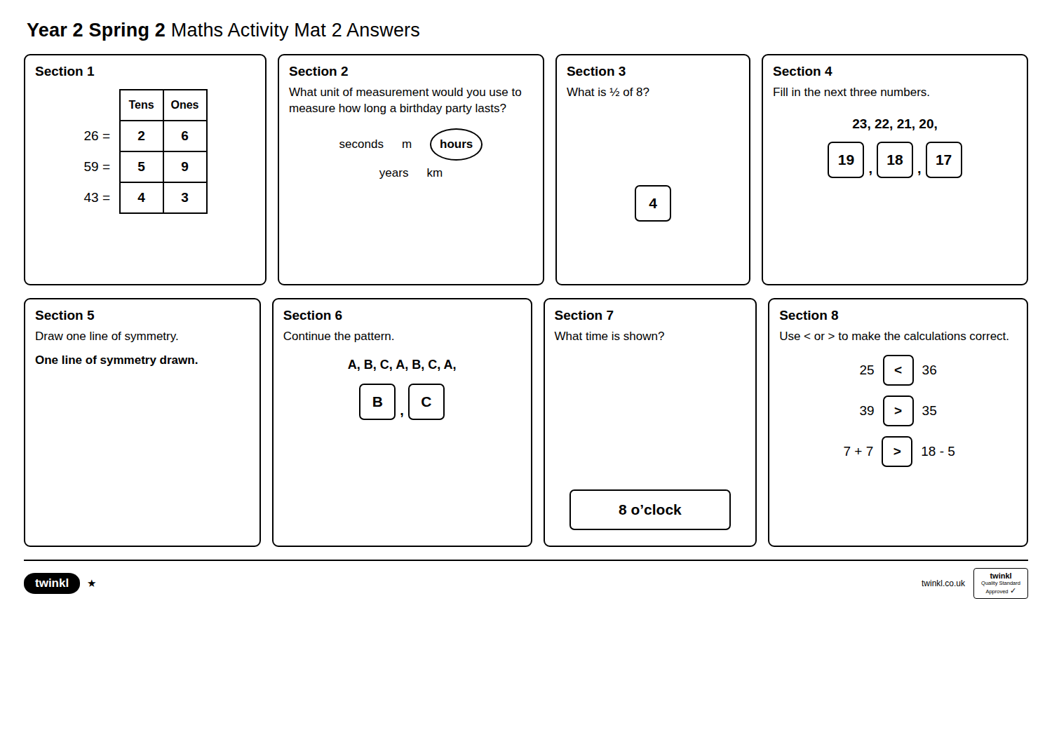Year 2 Spring 2 Maths Activity Mat 2 Answers
Section 1
| | Tens | Ones |
| 26 = | 2 | 6 |
| 59 = | 5 | 9 |
| 43 = | 4 | 3 |
Section 2
What unit of measurement would you use to measure how long a birthday party lasts?
seconds m hours
years km
Section 3
What is ½ of 8?
4
Section 4
Fill in the next three numbers.
23, 22, 21, 20,
19, 18, 17
Section 5
Draw one line of symmetry.
One line of symmetry drawn.
Section 6
Continue the pattern.
A, B, C, A, B, C, A,
B, C
Section 7
What time is shown?
8 o’clock
Section 8
Use < or > to make the calculations correct.
25 < 36
39 > 35
7 + 7 > 18 - 5
twinkl ★
twinkl.co.uk
twinkl
Quality Standard
Approved ✓